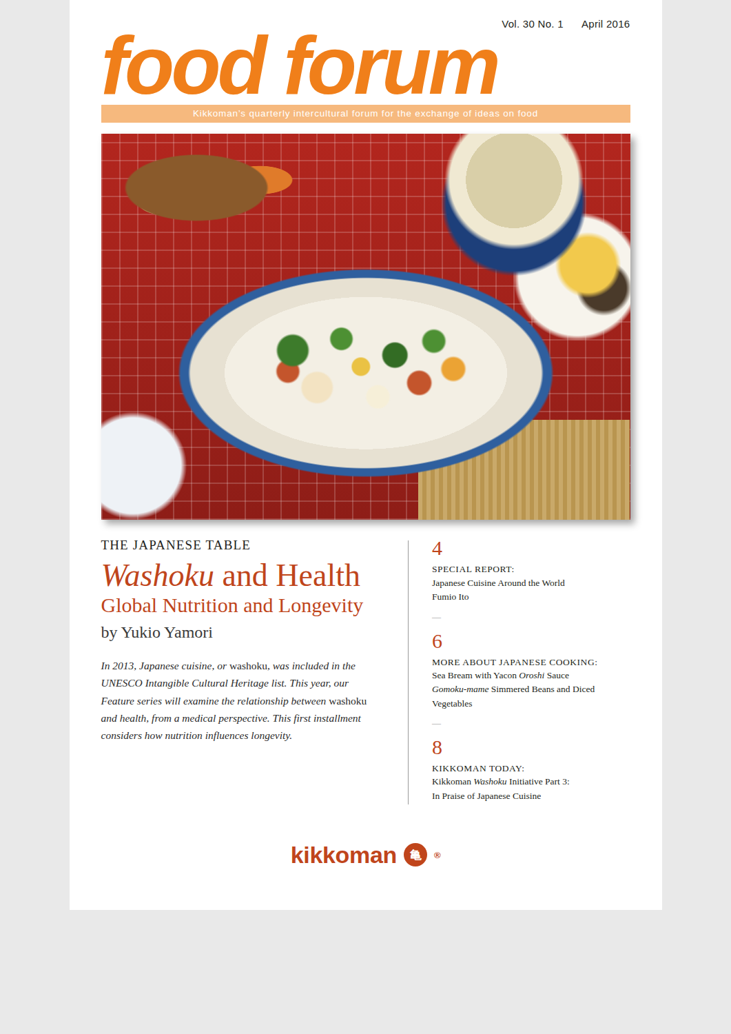Vol. 30 No. 1 April 2016
food forum
Kikkoman’s quarterly intercultural forum for the exchange of ideas on food
THE JAPANESE TABLE
Washoku and Health
Global Nutrition and Longevity
by Yukio Yamori
In 2013, Japanese cuisine, or washoku, was included in the UNESCO Intangible Cultural Heritage list. This year, our Feature series will examine the relationship between washoku and health, from a medical perspective. This first installment considers how nutrition influences longevity.
4
SPECIAL REPORT:
Japanese Cuisine Around the World
Fumio Ito
—
6
MORE ABOUT JAPANESE COOKING:
Sea Bream with Yacon Oroshi Sauce
Gomoku-mame Simmered Beans and Diced Vegetables
—
8
KIKKOMAN TODAY:
Kikkoman Washoku Initiative Part 3:
In Praise of Japanese Cuisine
kikkoman亀®